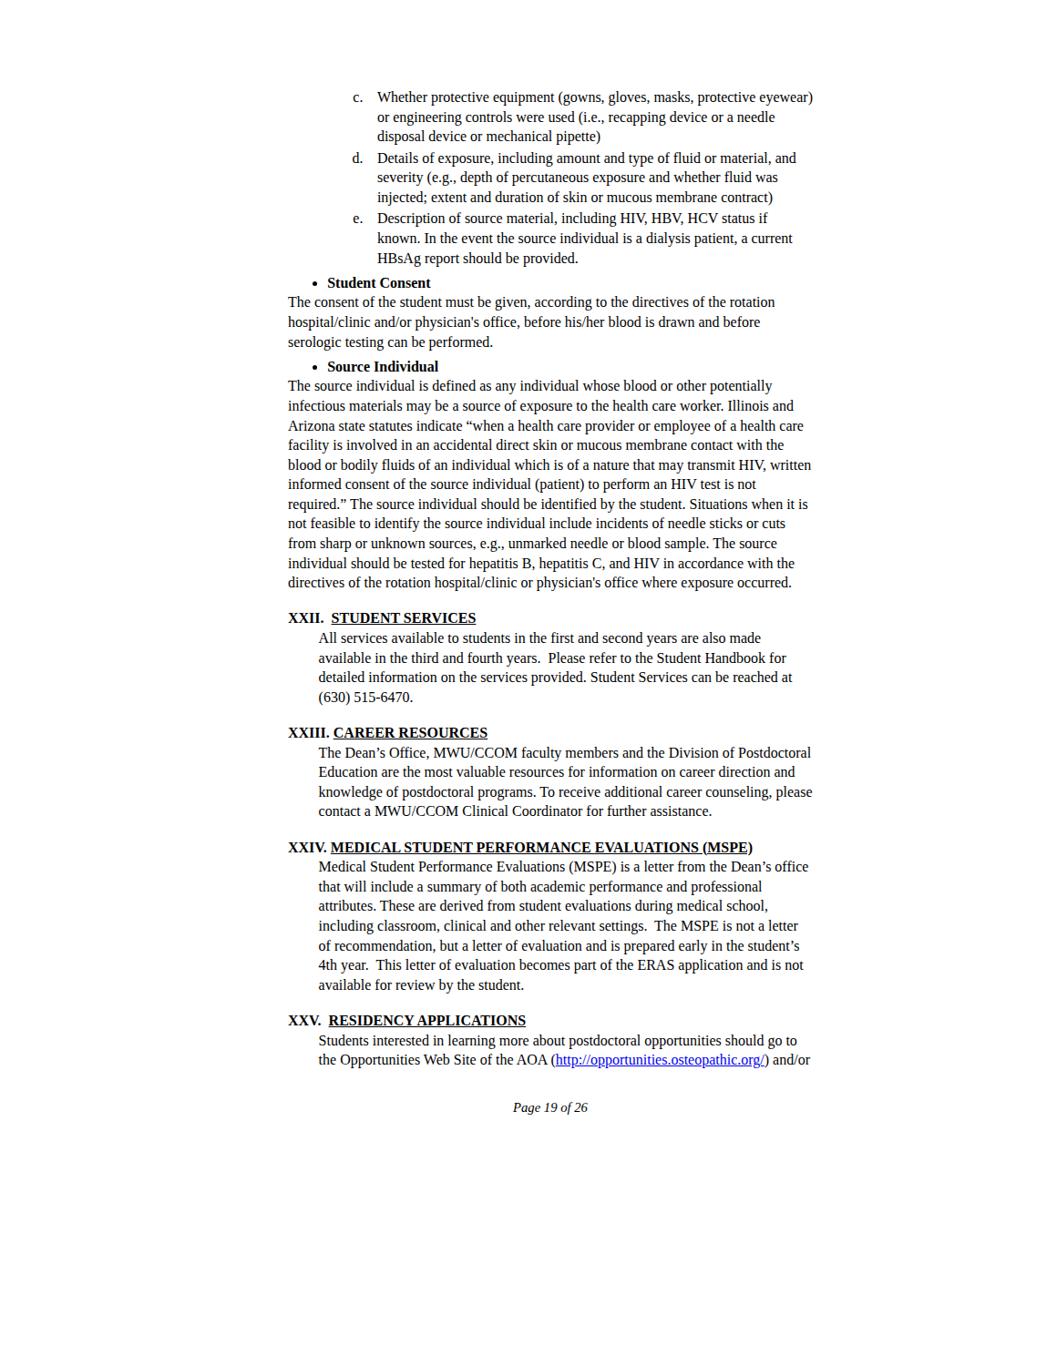Whether protective equipment (gowns, gloves, masks, protective eyewear) or engineering controls were used (i.e., recapping device or a needle disposal device or mechanical pipette)
Details of exposure, including amount and type of fluid or material, and severity (e.g., depth of percutaneous exposure and whether fluid was injected; extent and duration of skin or mucous membrane contract)
Description of source material, including HIV, HBV, HCV status if known. In the event the source individual is a dialysis patient, a current HBsAg report should be provided.
Student Consent
The consent of the student must be given, according to the directives of the rotation hospital/clinic and/or physician's office, before his/her blood is drawn and before serologic testing can be performed.
Source Individual
The source individual is defined as any individual whose blood or other potentially infectious materials may be a source of exposure to the health care worker. Illinois and Arizona state statutes indicate “when a health care provider or employee of a health care facility is involved in an accidental direct skin or mucous membrane contact with the blood or bodily fluids of an individual which is of a nature that may transmit HIV, written informed consent of the source individual (patient) to perform an HIV test is not required.” The source individual should be identified by the student. Situations when it is not feasible to identify the source individual include incidents of needle sticks or cuts from sharp or unknown sources, e.g., unmarked needle or blood sample. The source individual should be tested for hepatitis B, hepatitis C, and HIV in accordance with the directives of the rotation hospital/clinic or physician's office where exposure occurred.
XXII. Student Services
All services available to students in the first and second years are also made available in the third and fourth years. Please refer to the Student Handbook for detailed information on the services provided. Student Services can be reached at (630) 515-6470.
XXIII. Career Resources
The Dean’s Office, MWU/CCOM faculty members and the Division of Postdoctoral Education are the most valuable resources for information on career direction and knowledge of postdoctoral programs. To receive additional career counseling, please contact a MWU/CCOM Clinical Coordinator for further assistance.
XXIV. Medical Student Performance Evaluations (MSPE)
Medical Student Performance Evaluations (MSPE) is a letter from the Dean’s office that will include a summary of both academic performance and professional attributes. These are derived from student evaluations during medical school, including classroom, clinical and other relevant settings. The MSPE is not a letter of recommendation, but a letter of evaluation and is prepared early in the student’s 4th year. This letter of evaluation becomes part of the ERAS application and is not available for review by the student.
XXV. Residency Applications
Students interested in learning more about postdoctoral opportunities should go to the Opportunities Web Site of the AOA (http://opportunities.osteopathic.org/) and/or
Page 19 of 26